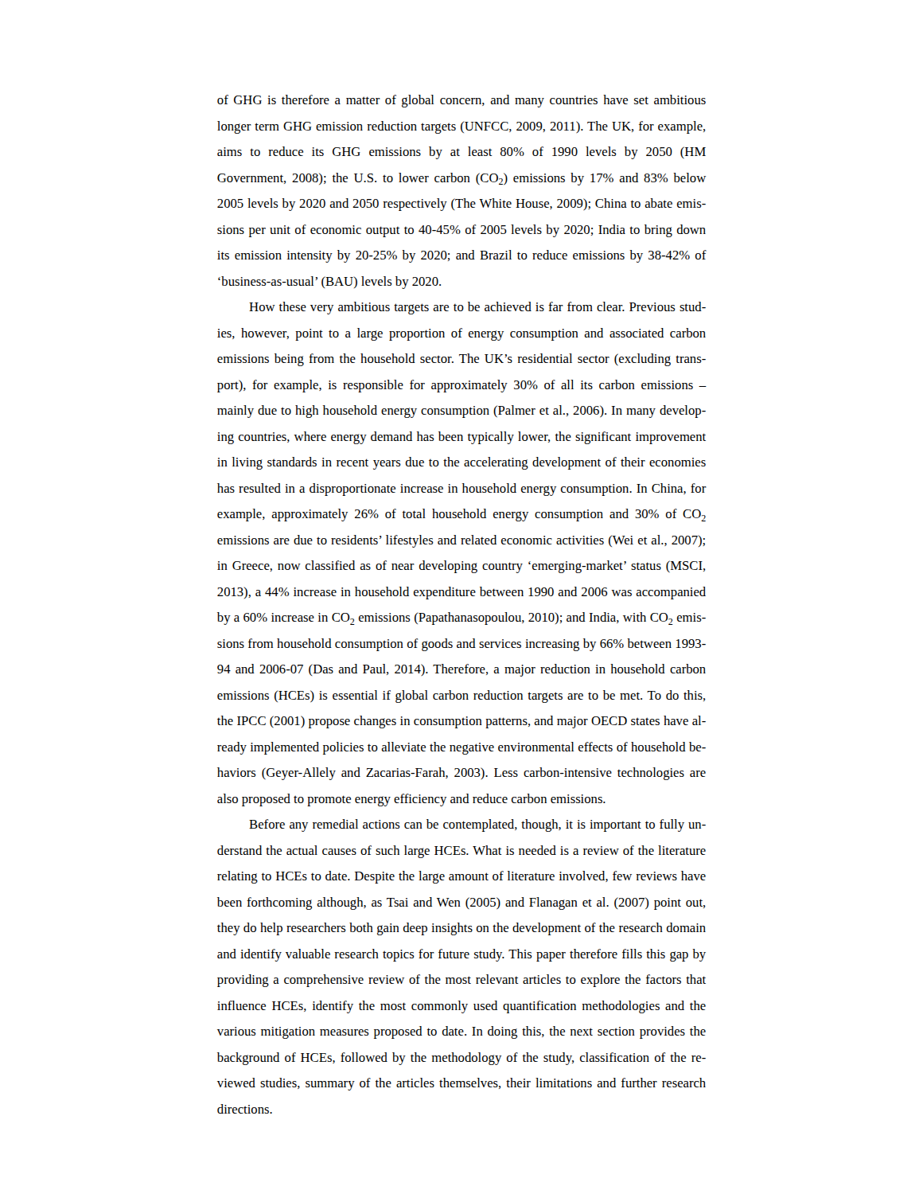of GHG is therefore a matter of global concern, and many countries have set ambitious longer term GHG emission reduction targets (UNFCC, 2009, 2011). The UK, for example, aims to reduce its GHG emissions by at least 80% of 1990 levels by 2050 (HM Government, 2008); the U.S. to lower carbon (CO2) emissions by 17% and 83% below 2005 levels by 2020 and 2050 respectively (The White House, 2009); China to abate emissions per unit of economic output to 40-45% of 2005 levels by 2020; India to bring down its emission intensity by 20-25% by 2020; and Brazil to reduce emissions by 38-42% of ‘business-as-usual’ (BAU) levels by 2020.
How these very ambitious targets are to be achieved is far from clear. Previous studies, however, point to a large proportion of energy consumption and associated carbon emissions being from the household sector. The UK’s residential sector (excluding transport), for example, is responsible for approximately 30% of all its carbon emissions – mainly due to high household energy consumption (Palmer et al., 2006). In many developing countries, where energy demand has been typically lower, the significant improvement in living standards in recent years due to the accelerating development of their economies has resulted in a disproportionate increase in household energy consumption. In China, for example, approximately 26% of total household energy consumption and 30% of CO2 emissions are due to residents’ lifestyles and related economic activities (Wei et al., 2007); in Greece, now classified as of near developing country ‘emerging-market’ status (MSCI, 2013), a 44% increase in household expenditure between 1990 and 2006 was accompanied by a 60% increase in CO2 emissions (Papathanasopoulou, 2010); and India, with CO2 emissions from household consumption of goods and services increasing by 66% between 1993-94 and 2006-07 (Das and Paul, 2014). Therefore, a major reduction in household carbon emissions (HCEs) is essential if global carbon reduction targets are to be met. To do this, the IPCC (2001) propose changes in consumption patterns, and major OECD states have already implemented policies to alleviate the negative environmental effects of household behaviors (Geyer-Allely and Zacarias-Farah, 2003). Less carbon-intensive technologies are also proposed to promote energy efficiency and reduce carbon emissions.
Before any remedial actions can be contemplated, though, it is important to fully understand the actual causes of such large HCEs. What is needed is a review of the literature relating to HCEs to date. Despite the large amount of literature involved, few reviews have been forthcoming although, as Tsai and Wen (2005) and Flanagan et al. (2007) point out, they do help researchers both gain deep insights on the development of the research domain and identify valuable research topics for future study. This paper therefore fills this gap by providing a comprehensive review of the most relevant articles to explore the factors that influence HCEs, identify the most commonly used quantification methodologies and the various mitigation measures proposed to date. In doing this, the next section provides the background of HCEs, followed by the methodology of the study, classification of the reviewed studies, summary of the articles themselves, their limitations and further research directions.